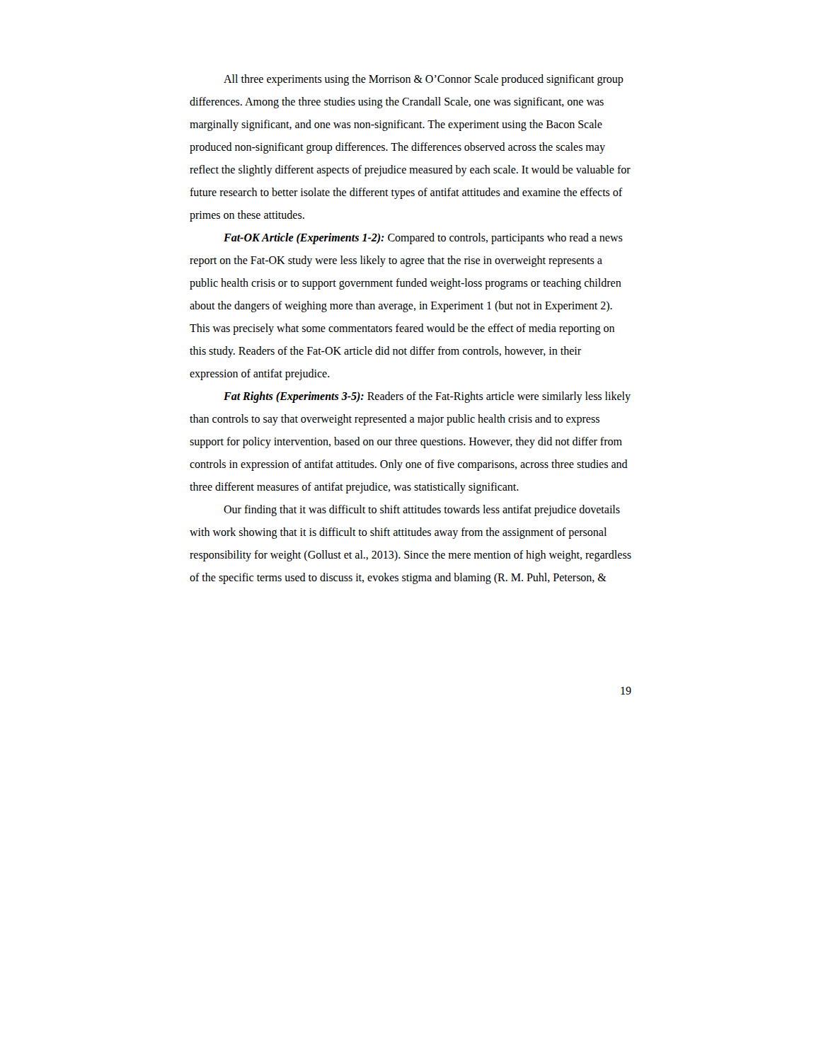All three experiments using the Morrison & O’Connor Scale produced significant group differences. Among the three studies using the Crandall Scale, one was significant, one was marginally significant, and one was non-significant. The experiment using the Bacon Scale produced non-significant group differences. The differences observed across the scales may reflect the slightly different aspects of prejudice measured by each scale. It would be valuable for future research to better isolate the different types of antifat attitudes and examine the effects of primes on these attitudes.
Fat-OK Article (Experiments 1-2): Compared to controls, participants who read a news report on the Fat-OK study were less likely to agree that the rise in overweight represents a public health crisis or to support government funded weight-loss programs or teaching children about the dangers of weighing more than average, in Experiment 1 (but not in Experiment 2). This was precisely what some commentators feared would be the effect of media reporting on this study. Readers of the Fat-OK article did not differ from controls, however, in their expression of antifat prejudice.
Fat Rights (Experiments 3-5): Readers of the Fat-Rights article were similarly less likely than controls to say that overweight represented a major public health crisis and to express support for policy intervention, based on our three questions. However, they did not differ from controls in expression of antifat attitudes. Only one of five comparisons, across three studies and three different measures of antifat prejudice, was statistically significant.
Our finding that it was difficult to shift attitudes towards less antifat prejudice dovetails with work showing that it is difficult to shift attitudes away from the assignment of personal responsibility for weight (Gollust et al., 2013). Since the mere mention of high weight, regardless of the specific terms used to discuss it, evokes stigma and blaming (R. M. Puhl, Peterson, &
19